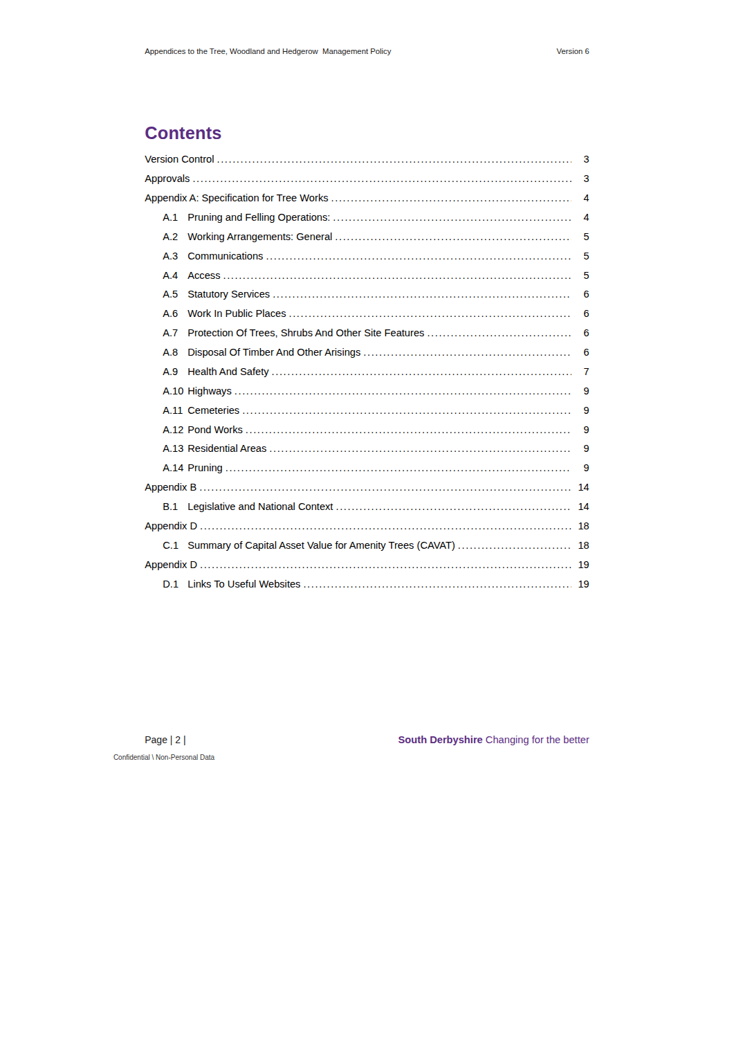Appendices to the Tree, Woodland and Hedgerow Management Policy
Version 6
Contents
Version Control .................................................................................................................. 3
Approvals ......................................................................................................................... 3
Appendix A: Specification for Tree Works ....................................................................................... 4
A.1 Pruning and Felling Operations: ......................................................................................... 4
A.2 Working Arrangements: General ....................................................................................... 5
A.3 Communications ............................................................................................................. 5
A.4 Access ............................................................................................................................. 5
A.5 Statutory Services .......................................................................................................... 6
A.6 Work In Public Places ................................................................................................... 6
A.7 Protection Of Trees, Shrubs And Other Site Features ....................................................... 6
A.8 Disposal Of Timber And Other Arisings ............................................................................ 6
A.9 Health And Safety ............................................................................................................ 7
A.10 Highways ....................................................................................................................... 9
A.11 Cemeteries ..................................................................................................................... 9
A.12 Pond Works .................................................................................................................... 9
A.13 Residential Areas .......................................................................................................... 9
A.14 Pruning ........................................................................................................................... 9
Appendix B ................................................................................................................. 14
B.1 Legislative and National Context ..................................................................................... 14
Appendix D ................................................................................................................. 18
C.1 Summary of Capital Asset Value for Amenity Trees (CAVAT) ......................................... 18
Appendix D ................................................................................................................. 19
D.1 Links To Useful Websites ............................................................................................... 19
Page | 2 |
South Derbyshire Changing for the better
Confidential \ Non-Personal Data